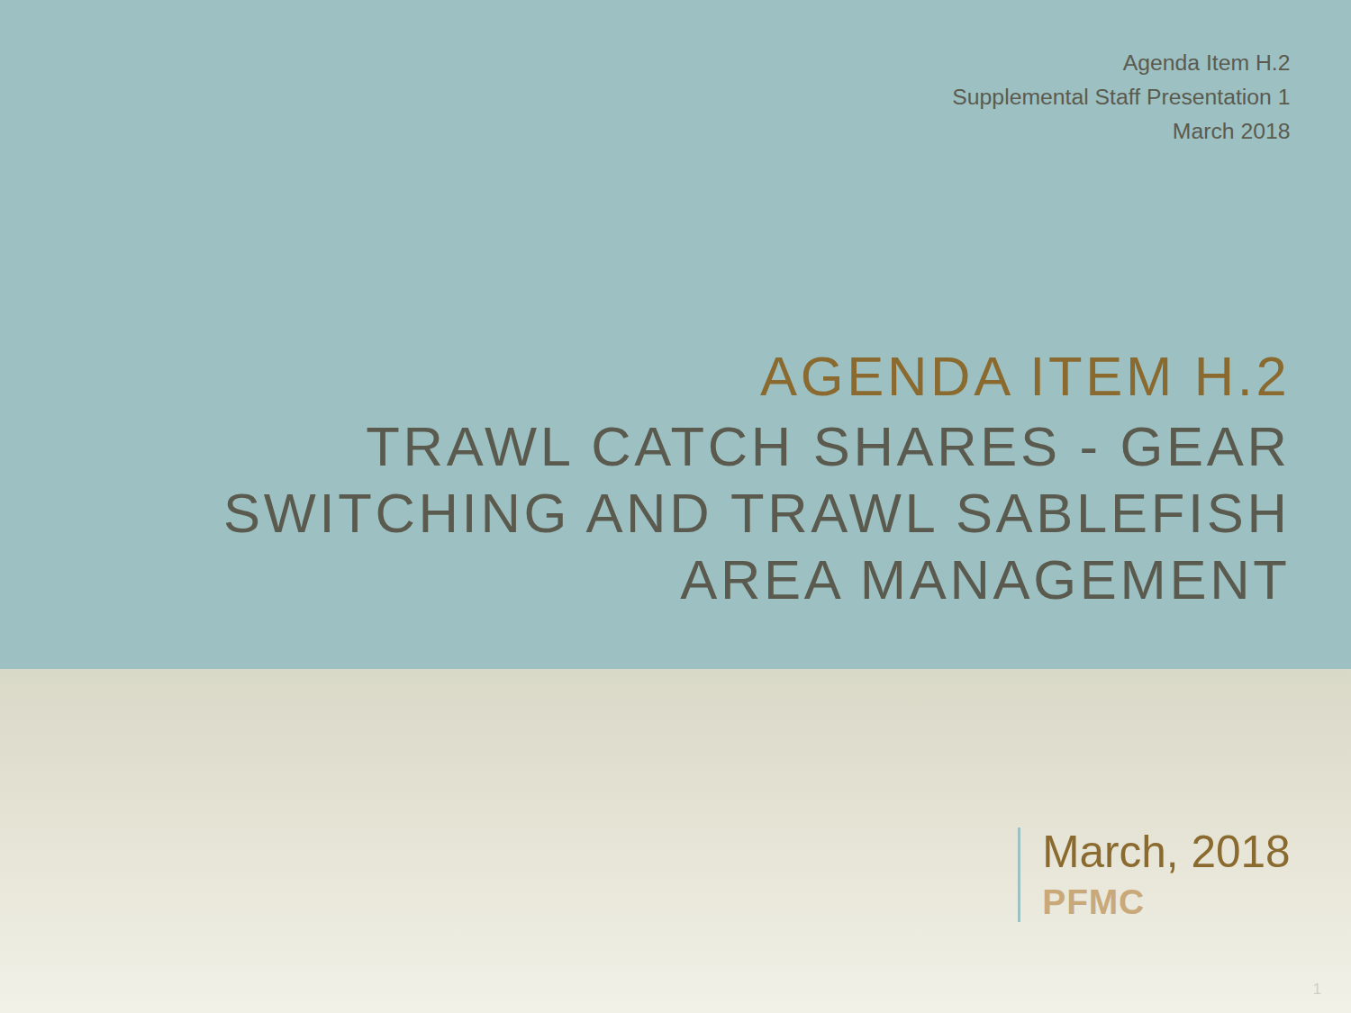Agenda Item H.2
Supplemental Staff Presentation 1
March 2018
AGENDA ITEM H.2
TRAWL CATCH SHARES - GEAR SWITCHING AND TRAWL SABLEFISH AREA MANAGEMENT
March, 2018
PFMC
1